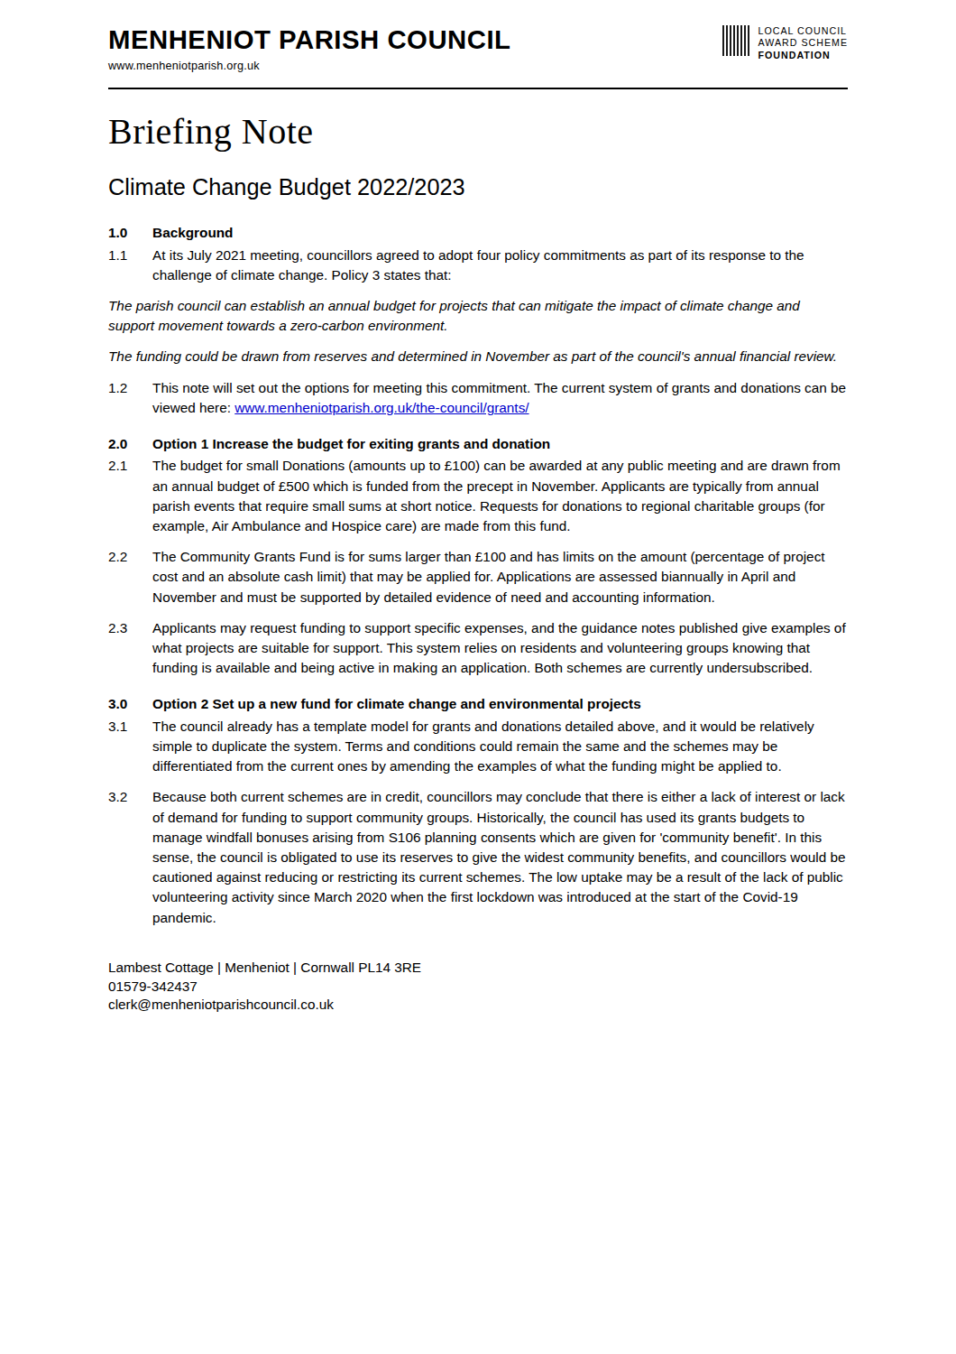MENHENIOT PARISH COUNCIL
www.menheniotparish.org.uk
Local Council Award Scheme Foundation
Briefing Note
Climate Change Budget 2022/2023
1.0 Background
1.1 At its July 2021 meeting, councillors agreed to adopt four policy commitments as part of its response to the challenge of climate change. Policy 3 states that:
The parish council can establish an annual budget for projects that can mitigate the impact of climate change and support movement towards a zero-carbon environment.
The funding could be drawn from reserves and determined in November as part of the council's annual financial review.
1.2 This note will set out the options for meeting this commitment. The current system of grants and donations can be viewed here: www.menheniotparish.org.uk/the-council/grants/
2.0 Option 1 Increase the budget for exiting grants and donation
2.1 The budget for small Donations (amounts up to £100) can be awarded at any public meeting and are drawn from an annual budget of £500 which is funded from the precept in November. Applicants are typically from annual parish events that require small sums at short notice. Requests for donations to regional charitable groups (for example, Air Ambulance and Hospice care) are made from this fund.
2.2 The Community Grants Fund is for sums larger than £100 and has limits on the amount (percentage of project cost and an absolute cash limit) that may be applied for. Applications are assessed biannually in April and November and must be supported by detailed evidence of need and accounting information.
2.3 Applicants may request funding to support specific expenses, and the guidance notes published give examples of what projects are suitable for support. This system relies on residents and volunteering groups knowing that funding is available and being active in making an application. Both schemes are currently undersubscribed.
3.0 Option 2 Set up a new fund for climate change and environmental projects
3.1 The council already has a template model for grants and donations detailed above, and it would be relatively simple to duplicate the system. Terms and conditions could remain the same and the schemes may be differentiated from the current ones by amending the examples of what the funding might be applied to.
3.2 Because both current schemes are in credit, councillors may conclude that there is either a lack of interest or lack of demand for funding to support community groups. Historically, the council has used its grants budgets to manage windfall bonuses arising from S106 planning consents which are given for 'community benefit'. In this sense, the council is obligated to use its reserves to give the widest community benefits, and councillors would be cautioned against reducing or restricting its current schemes. The low uptake may be a result of the lack of public volunteering activity since March 2020 when the first lockdown was introduced at the start of the Covid-19 pandemic.
Lambest Cottage | Menheniot | Cornwall PL14 3RE
01579-342437
clerk@menheniotparishcouncil.co.uk